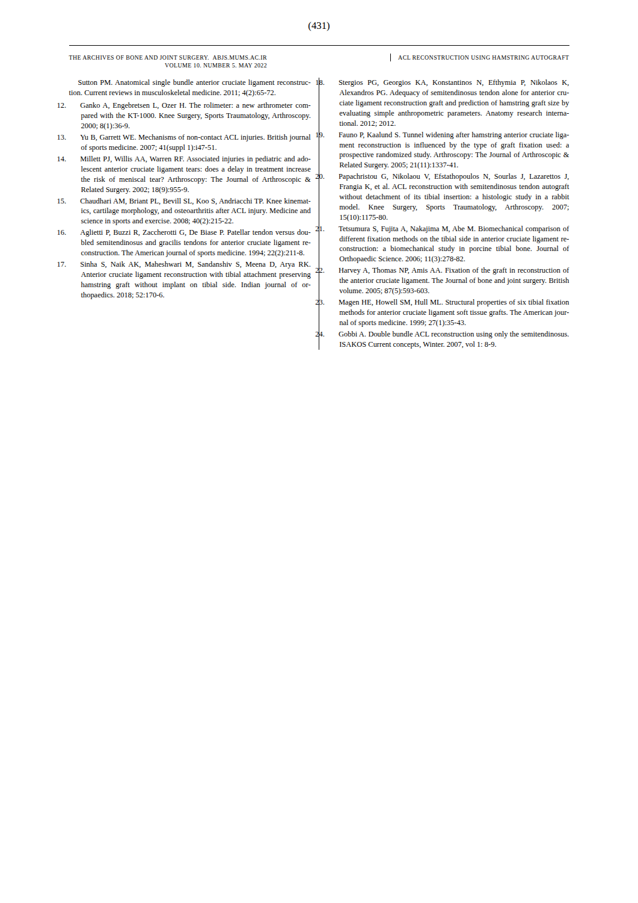(431)
The Archives of Bone and Joint Surgery. ABJS.MUMS.AC.IR
Volume 10. Number 5. May 2022
ACL Reconstruction Using Hamstring Autograft
Sutton PM. Anatomical single bundle anterior cruciate ligament reconstruction. Current reviews in musculoskeletal medicine. 2011; 4(2):65-72.
12. Ganko A, Engebretsen L, Ozer H. The rolimeter: a new arthrometer compared with the KT-1000. Knee Surgery, Sports Traumatology, Arthroscopy. 2000; 8(1):36-9.
13. Yu B, Garrett WE. Mechanisms of non-contact ACL injuries. British journal of sports medicine. 2007; 41(suppl 1):i47-51.
14. Millett PJ, Willis AA, Warren RF. Associated injuries in pediatric and adolescent anterior cruciate ligament tears: does a delay in treatment increase the risk of meniscal tear? Arthroscopy: The Journal of Arthroscopic & Related Surgery. 2002; 18(9):955-9.
15. Chaudhari AM, Briant PL, Bevill SL, Koo S, Andriacchi TP. Knee kinematics, cartilage morphology, and osteoarthritis after ACL injury. Medicine and science in sports and exercise. 2008; 40(2):215-22.
16. Aglietti P, Buzzi R, Zaccherotti G, De Biase P. Patellar tendon versus doubled semitendinosus and gracilis tendons for anterior cruciate ligament reconstruction. The American journal of sports medicine. 1994; 22(2):211-8.
17. Sinha S, Naik AK, Maheshwari M, Sandanshiv S, Meena D, Arya RK. Anterior cruciate ligament reconstruction with tibial attachment preserving hamstring graft without implant on tibial side. Indian journal of orthopaedics. 2018; 52:170-6.
18. Stergios PG, Georgios KA, Konstantinos N, Efthymia P, Nikolaos K, Alexandros PG. Adequacy of semitendinosus tendon alone for anterior cruciate ligament reconstruction graft and prediction of hamstring graft size by evaluating simple anthropometric parameters. Anatomy research international. 2012; 2012.
19. Fauno P, Kaalund S. Tunnel widening after hamstring anterior cruciate ligament reconstruction is influenced by the type of graft fixation used: a prospective randomized study. Arthroscopy: The Journal of Arthroscopic & Related Surgery. 2005; 21(11):1337-41.
20. Papachristou G, Nikolaou V, Efstathopoulos N, Sourlas J, Lazarettos J, Frangia K, et al. ACL reconstruction with semitendinosus tendon autograft without detachment of its tibial insertion: a histologic study in a rabbit model. Knee Surgery, Sports Traumatology, Arthroscopy. 2007; 15(10):1175-80.
21. Tetsumura S, Fujita A, Nakajima M, Abe M. Biomechanical comparison of different fixation methods on the tibial side in anterior cruciate ligament reconstruction: a biomechanical study in porcine tibial bone. Journal of Orthopaedic Science. 2006; 11(3):278-82.
22. Harvey A, Thomas NP, Amis AA. Fixation of the graft in reconstruction of the anterior cruciate ligament. The Journal of bone and joint surgery. British volume. 2005; 87(5):593-603.
23. Magen HE, Howell SM, Hull ML. Structural properties of six tibial fixation methods for anterior cruciate ligament soft tissue grafts. The American journal of sports medicine. 1999; 27(1):35-43.
24. Gobbi A. Double bundle ACL reconstruction using only the semitendinosus. ISAKOS Current concepts, Winter. 2007, vol 1: 8-9.